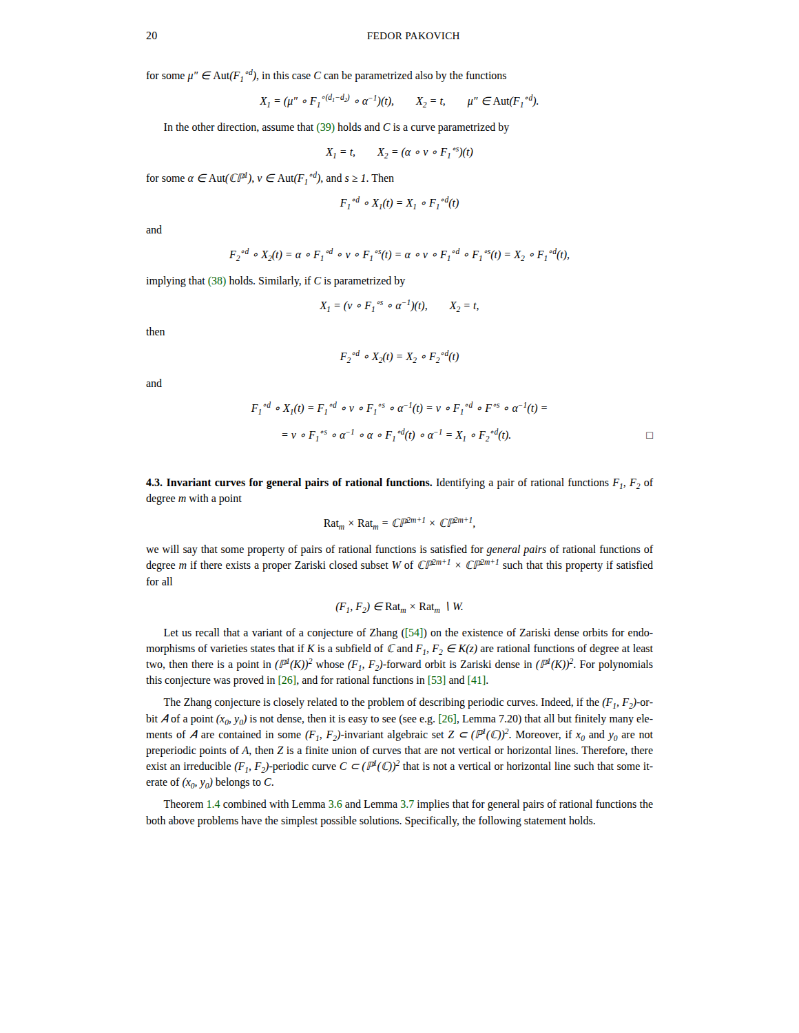20 FEDOR PAKOVICH
for some μ″ ∈ Aut(F1∘d), in this case C can be parametrized also by the functions
X1 = (μ″ ∘ F1∘(d1−d2) ∘ α−1)(t),  X2 = t,  μ″ ∈ Aut(F1∘d).
In the other direction, assume that (39) holds and C is a curve parametrized by
X1 = t,  X2 = (α ∘ ν ∘ F1∘s)(t)
for some α ∈ Aut(ℂℙ1), ν ∈ Aut(F1∘d), and s ≥ 1. Then
F1∘d ∘ X1(t) = X1 ∘ F1∘d(t)
and
F2∘d ∘ X2(t) = α ∘ F1∘d ∘ ν ∘ F1∘s(t) = α ∘ ν ∘ F1∘d ∘ F1∘s(t) = X2 ∘ F1∘d(t),
implying that (38) holds. Similarly, if C is parametrized by
X1 = (ν ∘ F1∘s ∘ α−1)(t),  X2 = t,
then
F2∘d ∘ X2(t) = X2 ∘ F2∘d(t)
and
F1∘d ∘ X1(t) = F1∘d ∘ ν ∘ F1∘s ∘ α−1(t) = ν ∘ F1∘d ∘ F∘s ∘ α−1(t) =
= ν ∘ F1∘s ∘ α−1 ∘ α ∘ F1∘d(t) ∘ α−1 = X1 ∘ F2∘d(t). □
4.3. Invariant curves for general pairs of rational functions. Identifying a pair of rational functions F1, F2 of degree m with a point
Ratm × Ratm = ℂℙ2m+1 × ℂℙ2m+1,
we will say that some property of pairs of rational functions is satisfied for general pairs of rational functions of degree m if there exists a proper Zariski closed subset W of ℂℙ2m+1 × ℂℙ2m+1 such that this property if satisfied for all
(F1, F2) ∈ Ratm × Ratm ∖ W.
Let us recall that a variant of a conjecture of Zhang ([54]) on the existence of Zariski dense orbits for endomorphisms of varieties states that if K is a subfield of ℂ and F1, F2 ∈ K(z) are rational functions of degree at least two, then there is a point in (ℙ1(K))2 whose (F1, F2)-forward orbit is Zariski dense in (ℙ1(K))2. For polynomials this conjecture was proved in [26], and for rational functions in [53] and [41].
The Zhang conjecture is closely related to the problem of describing periodic curves. Indeed, if the (F1, F2)-orbit 𝛢 of a point (x0, y0) is not dense, then it is easy to see (see e.g. [26], Lemma 7.20) that all but finitely many elements of 𝛢 are contained in some (F1, F2)-invariant algebraic set Z ⊂ (ℙ1(ℂ))2. Moreover, if x0 and y0 are not preperiodic points of A, then Z is a finite union of curves that are not vertical or horizontal lines. Therefore, there exist an irreducible (F1, F2)-periodic curve C ⊂ (ℙ1(ℂ))2 that is not a vertical or horizontal line such that some iterate of (x0, y0) belongs to C.
Theorem 1.4 combined with Lemma 3.6 and Lemma 3.7 implies that for general pairs of rational functions the both above problems have the simplest possible solutions. Specifically, the following statement holds.